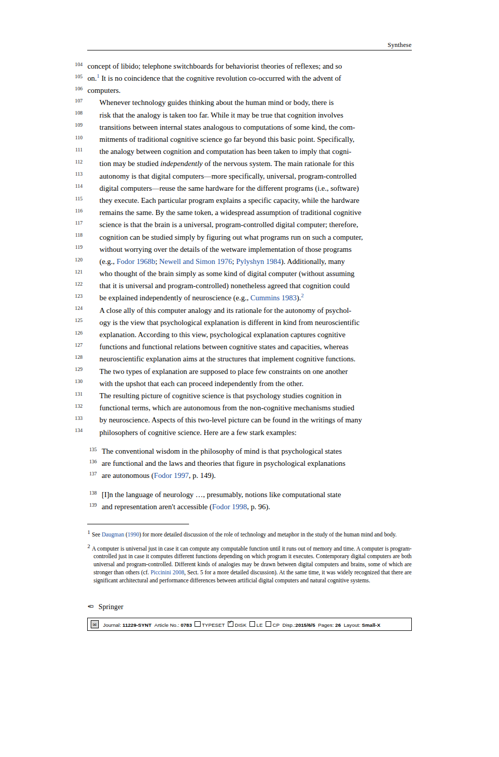Synthese
104concept of libido; telephone switchboards for behaviorist theories of reflexes; and so 105on.1 It is no coincidence that the cognitive revolution co-occurred with the advent of 106computers.
107 Whenever technology guides thinking about the human mind or body, there is 108risk that the analogy is taken too far. While it may be true that cognition involves 109transitions between internal states analogous to computations of some kind, the com- 110mitments of traditional cognitive science go far beyond this basic point. Specifically, 111the analogy between cognition and computation has been taken to imply that cogni- 112tion may be studied independently of the nervous system. The main rationale for this 113autonomy is that digital computers—more specifically, universal, program-controlled 114digital computers—reuse the same hardware for the different programs (i.e., software) 115they execute. Each particular program explains a specific capacity, while the hardware 116remains the same. By the same token, a widespread assumption of traditional cognitive 117science is that the brain is a universal, program-controlled digital computer; therefore, 118cognition can be studied simply by figuring out what programs run on such a computer, 119without worrying over the details of the wetware implementation of those programs 120(e.g., Fodor 1968b; Newell and Simon 1976; Pylyshyn 1984). Additionally, many 121who thought of the brain simply as some kind of digital computer (without assuming 122that it is universal and program-controlled) nonetheless agreed that cognition could 123be explained independently of neuroscience (e.g., Cummins 1983).2
124 A close ally of this computer analogy and its rationale for the autonomy of psychol- 125ogy is the view that psychological explanation is different in kind from neuroscientific 126explanation. According to this view, psychological explanation captures cognitive 127functions and functional relations between cognitive states and capacities, whereas 128neuroscientific explanation aims at the structures that implement cognitive functions. 129 The two types of explanation are supposed to place few constraints on one another 130with the upshot that each can proceed independently from the other.
131 The resulting picture of cognitive science is that psychology studies cognition in 132functional terms, which are autonomous from the non-cognitive mechanisms studied 133by neuroscience. Aspects of this two-level picture can be found in the writings of many 134philosophers of cognitive science. Here are a few stark examples:
135 The conventional wisdom in the philosophy of mind is that psychological states 136are functional and the laws and theories that figure in psychological explanations 137are autonomous (Fodor 1997, p. 149).
138[I]n the language of neurology …, presumably, notions like computational state 139and representation aren't accessible (Fodor 1998, p. 96).
1 See Daugman (1990) for more detailed discussion of the role of technology and metaphor in the study of the human mind and body.
2 A computer is universal just in case it can compute any computable function until it runs out of memory and time. A computer is program-controlled just in case it computes different functions depending on which program it executes. Contemporary digital computers are both universal and program-controlled. Different kinds of analogies may be drawn between digital computers and brains, some of which are stronger than others (cf. Piccinini 2008, Sect. 5 for a more detailed discussion). At the same time, it was widely recognized that there are significant architectural and performance differences between artificial digital computers and natural cognitive systems.
✑ Springer
✉ Journal: 11229-SYNT Article No.: 0783 TYPESET DISK LE CP Disp.:2015/6/5 Pages: 26 Layout: Small-X